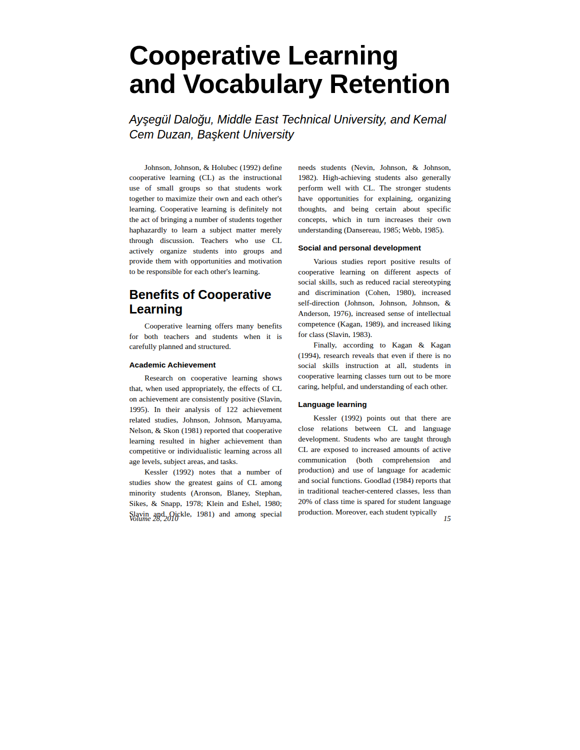Cooperative Learning and Vocabulary Retention
Ayşegül Daloğu, Middle East Technical University, and Kemal Cem Duzan, Başkent University
Johnson, Johnson, & Holubec (1992) define cooperative learning (CL) as the instructional use of small groups so that students work together to maximize their own and each other's learning. Cooperative learning is definitely not the act of bringing a number of students together haphazardly to learn a subject matter merely through discussion. Teachers who use CL actively organize students into groups and provide them with opportunities and motivation to be responsible for each other's learning.
Benefits of Cooperative Learning
Cooperative learning offers many benefits for both teachers and students when it is carefully planned and structured.
Academic Achievement
Research on cooperative learning shows that, when used appropriately, the effects of CL on achievement are consistently positive (Slavin, 1995). In their analysis of 122 achievement related studies, Johnson, Johnson, Maruyama, Nelson, & Skon (1981) reported that cooperative learning resulted in higher achievement than competitive or individualistic learning across all age levels, subject areas, and tasks.
Kessler (1992) notes that a number of studies show the greatest gains of CL among minority students (Aronson, Blaney, Stephan, Sikes, & Snapp, 1978; Klein and Eshel, 1980; Slavin and Oickle, 1981) and among special needs students (Nevin, Johnson, & Johnson, 1982). High-achieving students also generally perform well with CL. The stronger students have opportunities for explaining, organizing thoughts, and being certain about specific concepts, which in turn increases their own understanding (Dansereau, 1985; Webb, 1985).
Social and personal development
Various studies report positive results of cooperative learning on different aspects of social skills, such as reduced racial stereotyping and discrimination (Cohen, 1980), increased self-direction (Johnson, Johnson, Johnson, & Anderson, 1976), increased sense of intellectual competence (Kagan, 1989), and increased liking for class (Slavin, 1983).
Finally, according to Kagan & Kagan (1994), research reveals that even if there is no social skills instruction at all, students in cooperative learning classes turn out to be more caring, helpful, and understanding of each other.
Language learning
Kessler (1992) points out that there are close relations between CL and language development. Students who are taught through CL are exposed to increased amounts of active communication (both comprehension and production) and use of language for academic and social functions. Goodlad (1984) reports that in traditional teacher-centered classes, less than 20% of class time is spared for student language production. Moreover, each student typically
Volume 28, 2010 15